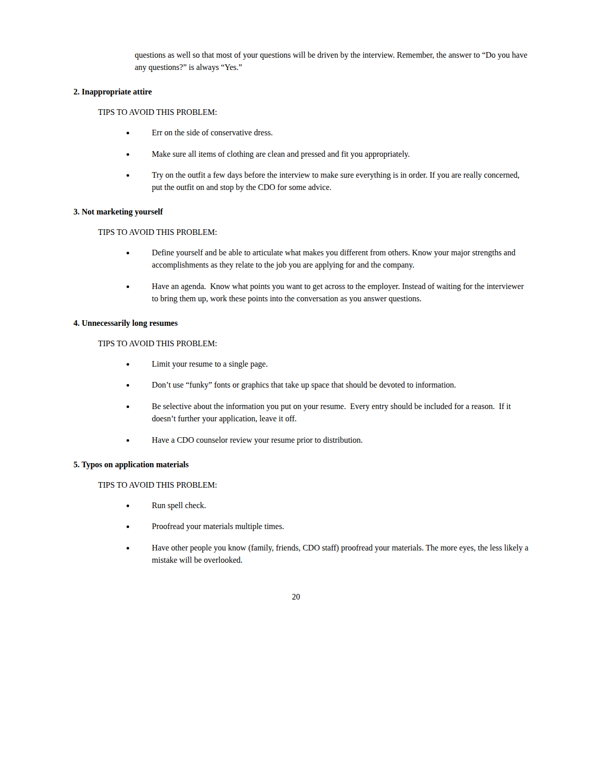questions as well so that most of your questions will be driven by the interview. Remember, the answer to “Do you have any questions?” is always “Yes.”
2. Inappropriate attire
TIPS TO AVOID THIS PROBLEM:
Err on the side of conservative dress.
Make sure all items of clothing are clean and pressed and fit you appropriately.
Try on the outfit a few days before the interview to make sure everything is in order. If you are really concerned, put the outfit on and stop by the CDO for some advice.
3. Not marketing yourself
TIPS TO AVOID THIS PROBLEM:
Define yourself and be able to articulate what makes you different from others. Know your major strengths and accomplishments as they relate to the job you are applying for and the company.
Have an agenda. Know what points you want to get across to the employer. Instead of waiting for the interviewer to bring them up, work these points into the conversation as you answer questions.
4. Unnecessarily long resumes
TIPS TO AVOID THIS PROBLEM:
Limit your resume to a single page.
Don’t use “funky” fonts or graphics that take up space that should be devoted to information.
Be selective about the information you put on your resume. Every entry should be included for a reason. If it doesn’t further your application, leave it off.
Have a CDO counselor review your resume prior to distribution.
5. Typos on application materials
TIPS TO AVOID THIS PROBLEM:
Run spell check.
Proofread your materials multiple times.
Have other people you know (family, friends, CDO staff) proofread your materials. The more eyes, the less likely a mistake will be overlooked.
20